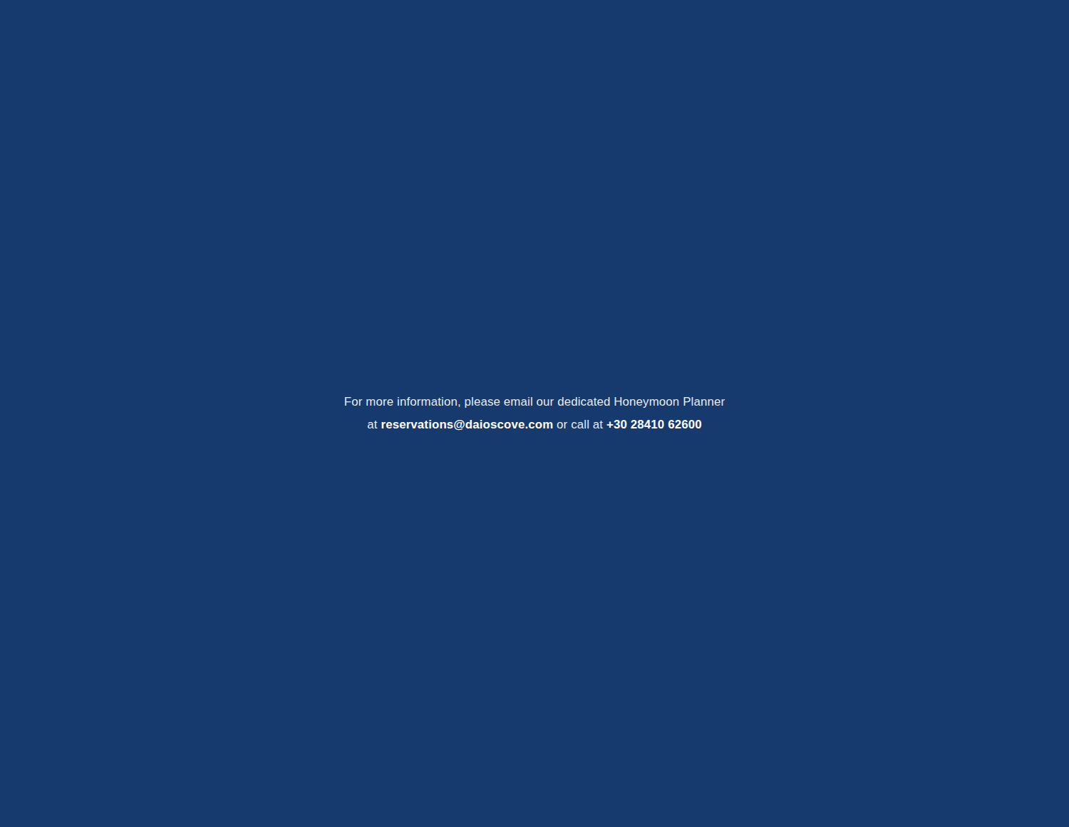For more information, please email our dedicated Honeymoon Planner
at reservations@daioscove.com or call at +30 28410 62600